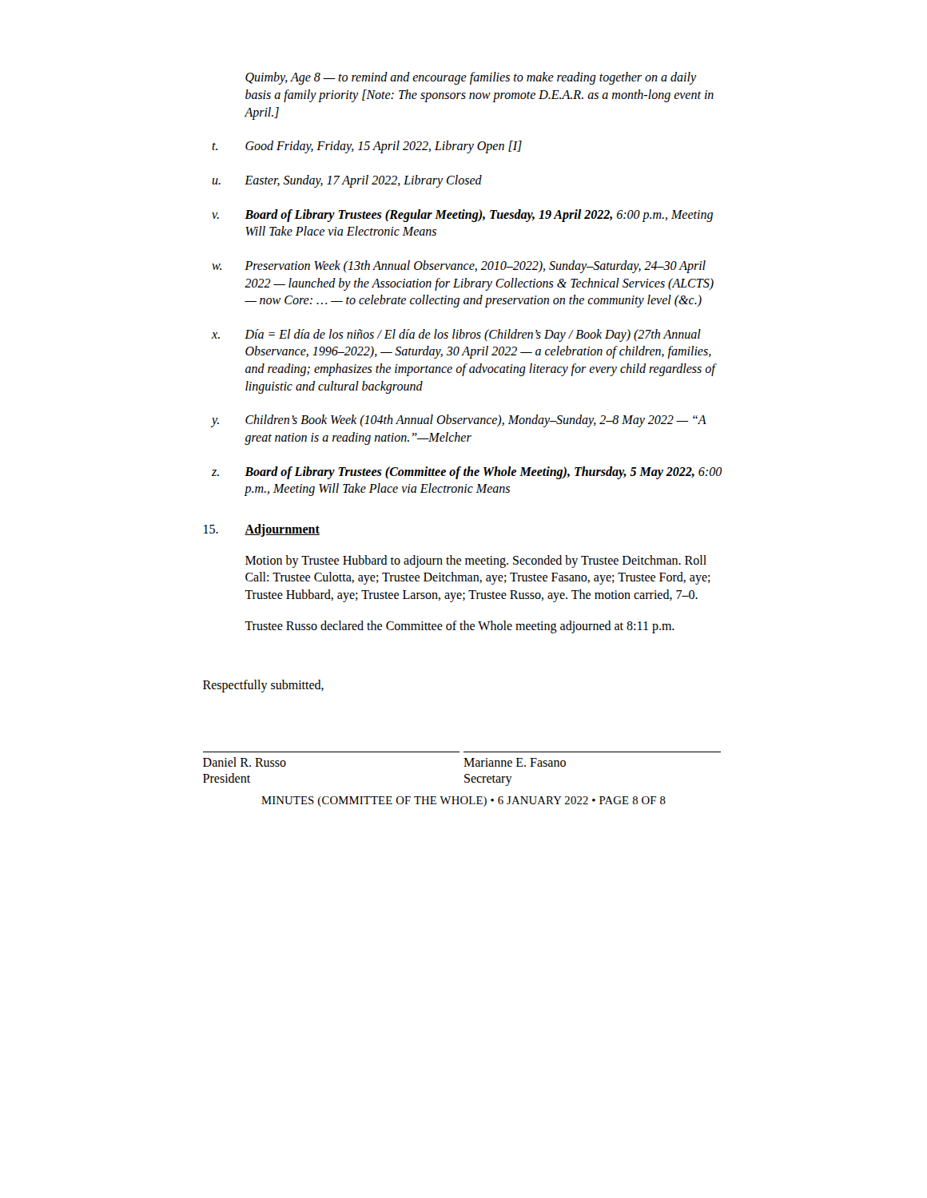Quimby, Age 8 — to remind and encourage families to make reading together on a daily basis a family priority [Note: The sponsors now promote D.E.A.R. as a month-long event in April.]
t. Good Friday, Friday, 15 April 2022, Library Open [I]
u. Easter, Sunday, 17 April 2022, Library Closed
v. Board of Library Trustees (Regular Meeting), Tuesday, 19 April 2022, 6:00 p.m., Meeting Will Take Place via Electronic Means
w. Preservation Week (13th Annual Observance, 2010–2022), Sunday–Saturday, 24–30 April 2022 — launched by the Association for Library Collections & Technical Services (ALCTS) — now Core: … — to celebrate collecting and preservation on the community level (&c.)
x. Día = El día de los niños / El día de los libros (Children’s Day / Book Day) (27th Annual Observance, 1996–2022), — Saturday, 30 April 2022 — a celebration of children, families, and reading; emphasizes the importance of advocating literacy for every child regardless of linguistic and cultural background
y. Children’s Book Week (104th Annual Observance), Monday–Sunday, 2–8 May 2022 — “A great nation is a reading nation.”—Melcher
z. Board of Library Trustees (Committee of the Whole Meeting), Thursday, 5 May 2022, 6:00 p.m., Meeting Will Take Place via Electronic Means
15. Adjournment
Motion by Trustee Hubbard to adjourn the meeting. Seconded by Trustee Deitchman. Roll Call: Trustee Culotta, aye; Trustee Deitchman, aye; Trustee Fasano, aye; Trustee Ford, aye; Trustee Hubbard, aye; Trustee Larson, aye; Trustee Russo, aye. The motion carried, 7–0.
Trustee Russo declared the Committee of the Whole meeting adjourned at 8:11 p.m.
Respectfully submitted,
| Daniel R. Russo President | Marianne E. Fasano Secretary |
MINUTES (COMMITTEE OF THE WHOLE) • 6 JANUARY 2022 • PAGE 8 OF 8